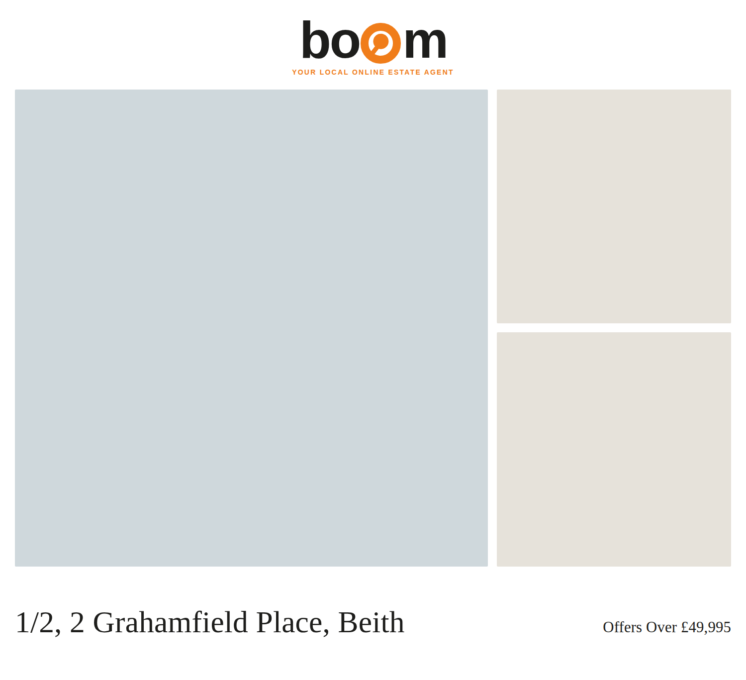bo m
Your Local Online Estate Agent
1/2, 2 Grahamfield Place, Beith
Offers Over £49,995